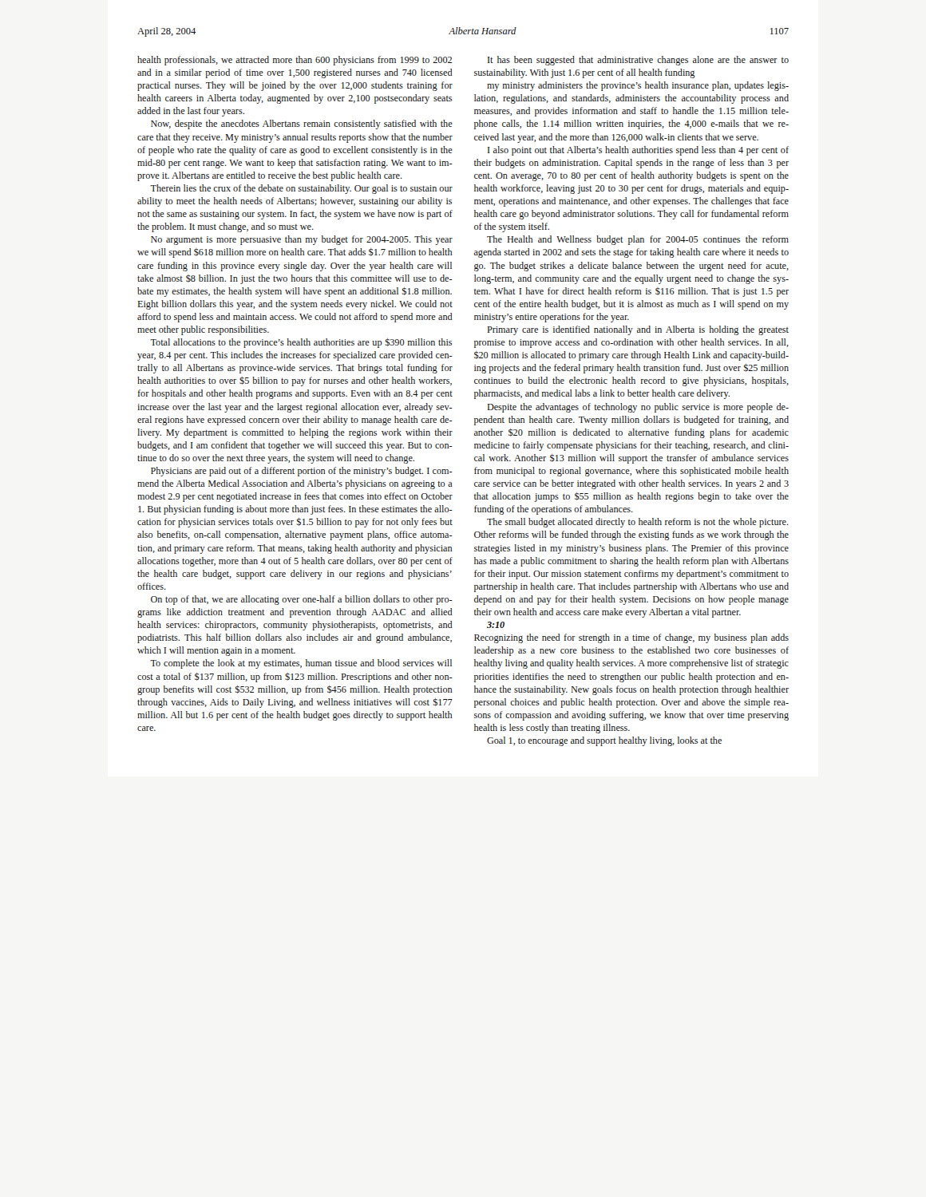April 28, 2004
Alberta Hansard
1107
health professionals, we attracted more than 600 physicians from 1999 to 2002 and in a similar period of time over 1,500 registered nurses and 740 licensed practical nurses. They will be joined by the over 12,000 students training for health careers in Alberta today, augmented by over 2,100 postsecondary seats added in the last four years.
Now, despite the anecdotes Albertans remain consistently satisfied with the care that they receive. My ministry’s annual results reports show that the number of people who rate the quality of care as good to excellent consistently is in the mid-80 per cent range. We want to keep that satisfaction rating. We want to improve it. Albertans are entitled to receive the best public health care.
Therein lies the crux of the debate on sustainability. Our goal is to sustain our ability to meet the health needs of Albertans; however, sustaining our ability is not the same as sustaining our system. In fact, the system we have now is part of the problem. It must change, and so must we.
No argument is more persuasive than my budget for 2004-2005. This year we will spend $618 million more on health care. That adds $1.7 million to health care funding in this province every single day. Over the year health care will take almost $8 billion. In just the two hours that this committee will use to debate my estimates, the health system will have spent an additional $1.8 million. Eight billion dollars this year, and the system needs every nickel. We could not afford to spend less and maintain access. We could not afford to spend more and meet other public responsibilities.
Total allocations to the province’s health authorities are up $390 million this year, 8.4 per cent. This includes the increases for specialized care provided centrally to all Albertans as province-wide services. That brings total funding for health authorities to over $5 billion to pay for nurses and other health workers, for hospitals and other health programs and supports. Even with an 8.4 per cent increase over the last year and the largest regional allocation ever, already several regions have expressed concern over their ability to manage health care delivery. My department is committed to helping the regions work within their budgets, and I am confident that together we will succeed this year. But to continue to do so over the next three years, the system will need to change.
Physicians are paid out of a different portion of the ministry’s budget. I commend the Alberta Medical Association and Alberta’s physicians on agreeing to a modest 2.9 per cent negotiated increase in fees that comes into effect on October 1. But physician funding is about more than just fees. In these estimates the allocation for physician services totals over $1.5 billion to pay for not only fees but also benefits, on-call compensation, alternative payment plans, office automation, and primary care reform. That means, taking health authority and physician allocations together, more than 4 out of 5 health care dollars, over 80 per cent of the health care budget, support care delivery in our regions and physicians’ offices.
On top of that, we are allocating over one-half a billion dollars to other programs like addiction treatment and prevention through AADAC and allied health services: chiropractors, community physiotherapists, optometrists, and podiatrists. This half billion dollars also includes air and ground ambulance, which I will mention again in a moment.
To complete the look at my estimates, human tissue and blood services will cost a total of $137 million, up from $123 million. Prescriptions and other nongroup benefits will cost $532 million, up from $456 million. Health protection through vaccines, Aids to Daily Living, and wellness initiatives will cost $177 million. All but 1.6 per cent of the health budget goes directly to support health care.
It has been suggested that administrative changes alone are the answer to sustainability. With just 1.6 per cent of all health funding
my ministry administers the province’s health insurance plan, updates legislation, regulations, and standards, administers the accountability process and measures, and provides information and staff to handle the 1.15 million telephone calls, the 1.14 million written inquiries, the 4,000 e-mails that we received last year, and the more than 126,000 walk-in clients that we serve.
I also point out that Alberta’s health authorities spend less than 4 per cent of their budgets on administration. Capital spends in the range of less than 3 per cent. On average, 70 to 80 per cent of health authority budgets is spent on the health workforce, leaving just 20 to 30 per cent for drugs, materials and equipment, operations and maintenance, and other expenses. The challenges that face health care go beyond administrator solutions. They call for fundamental reform of the system itself.
The Health and Wellness budget plan for 2004-05 continues the reform agenda started in 2002 and sets the stage for taking health care where it needs to go. The budget strikes a delicate balance between the urgent need for acute, long-term, and community care and the equally urgent need to change the system. What I have for direct health reform is $116 million. That is just 1.5 per cent of the entire health budget, but it is almost as much as I will spend on my ministry’s entire operations for the year.
Primary care is identified nationally and in Alberta is holding the greatest promise to improve access and co-ordination with other health services. In all, $20 million is allocated to primary care through Health Link and capacity-building projects and the federal primary health transition fund. Just over $25 million continues to build the electronic health record to give physicians, hospitals, pharmacists, and medical labs a link to better health care delivery.
Despite the advantages of technology no public service is more people dependent than health care. Twenty million dollars is budgeted for training, and another $20 million is dedicated to alternative funding plans for academic medicine to fairly compensate physicians for their teaching, research, and clinical work. Another $13 million will support the transfer of ambulance services from municipal to regional governance, where this sophisticated mobile health care service can be better integrated with other health services. In years 2 and 3 that allocation jumps to $55 million as health regions begin to take over the funding of the operations of ambulances.
The small budget allocated directly to health reform is not the whole picture. Other reforms will be funded through the existing funds as we work through the strategies listed in my ministry’s business plans. The Premier of this province has made a public commitment to sharing the health reform plan with Albertans for their input. Our mission statement confirms my department’s commitment to partnership in health care. That includes partnership with Albertans who use and depend on and pay for their health system. Decisions on how people manage their own health and access care make every Albertan a vital partner.
3:10
Recognizing the need for strength in a time of change, my business plan adds leadership as a new core business to the established two core businesses of healthy living and quality health services. A more comprehensive list of strategic priorities identifies the need to strengthen our public health protection and enhance the sustainability. New goals focus on health protection through healthier personal choices and public health protection. Over and above the simple reasons of compassion and avoiding suffering, we know that over time preserving health is less costly than treating illness.
Goal 1, to encourage and support healthy living, looks at the